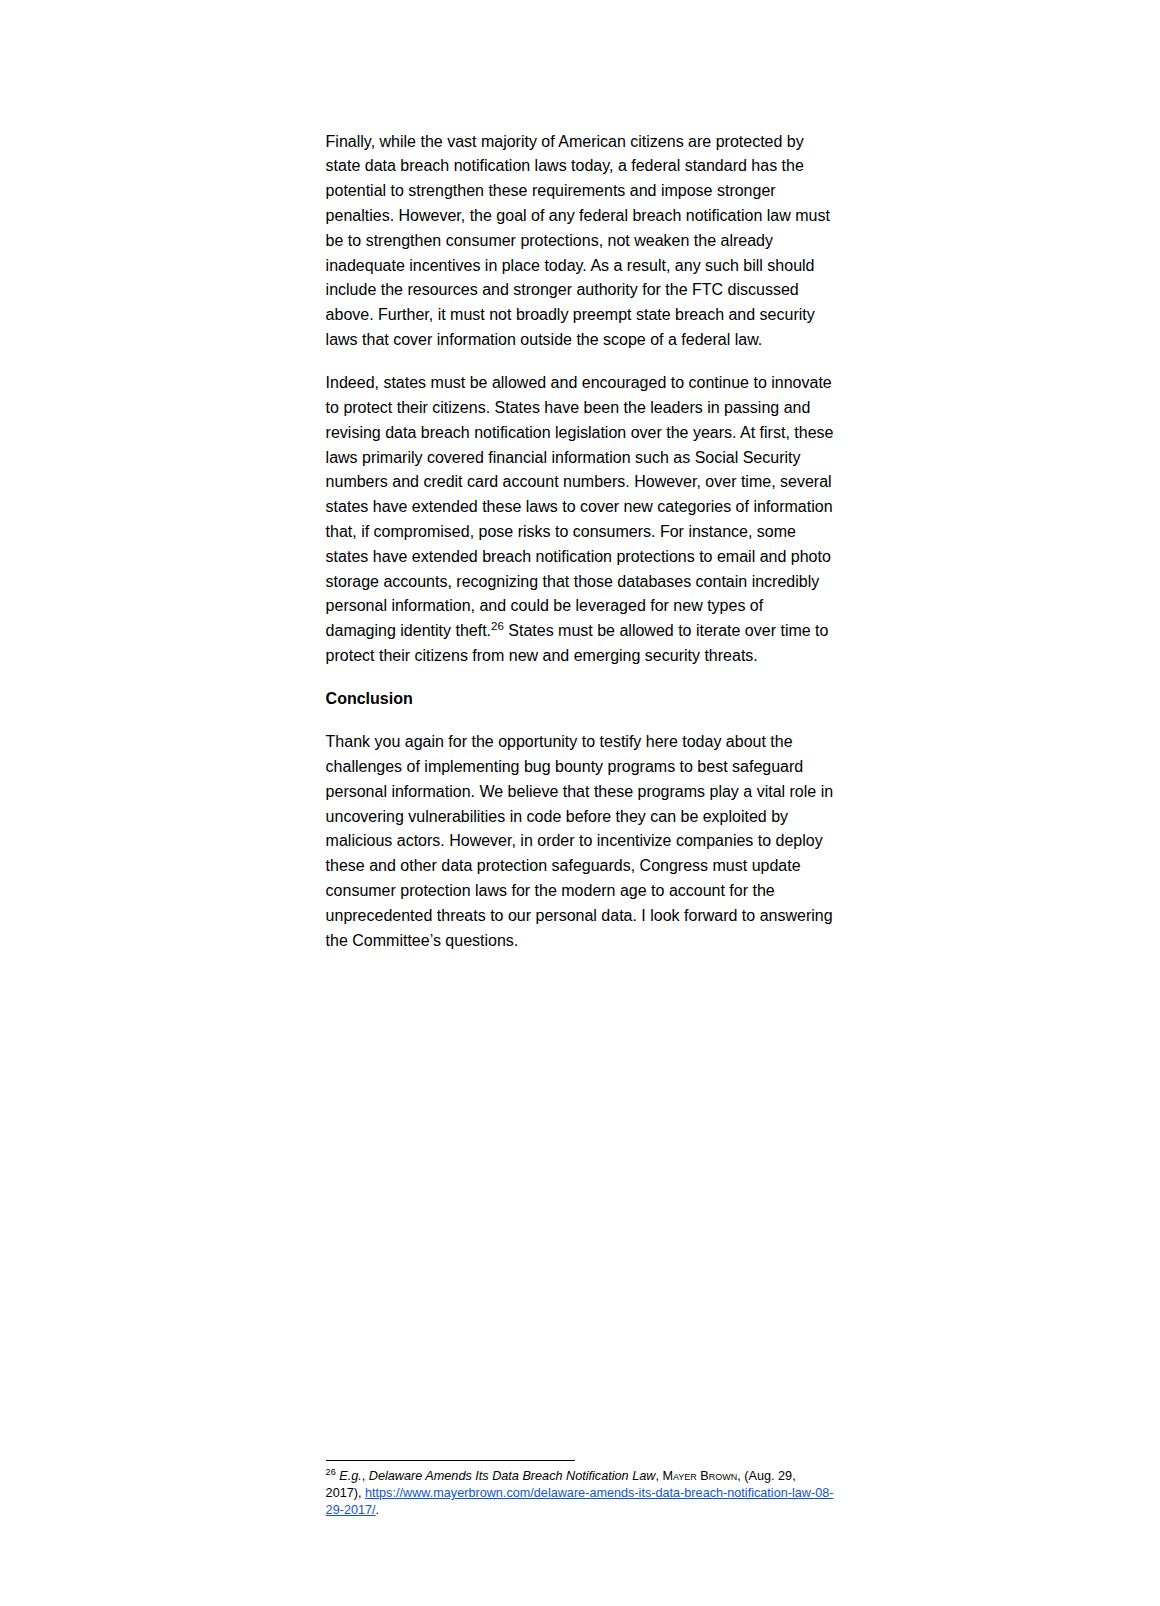Finally, while the vast majority of American citizens are protected by state data breach notification laws today, a federal standard has the potential to strengthen these requirements and impose stronger penalties. However, the goal of any federal breach notification law must be to strengthen consumer protections, not weaken the already inadequate incentives in place today. As a result, any such bill should include the resources and stronger authority for the FTC discussed above. Further, it must not broadly preempt state breach and security laws that cover information outside the scope of a federal law.
Indeed, states must be allowed and encouraged to continue to innovate to protect their citizens. States have been the leaders in passing and revising data breach notification legislation over the years. At first, these laws primarily covered financial information such as Social Security numbers and credit card account numbers. However, over time, several states have extended these laws to cover new categories of information that, if compromised, pose risks to consumers. For instance, some states have extended breach notification protections to email and photo storage accounts, recognizing that those databases contain incredibly personal information, and could be leveraged for new types of damaging identity theft.26 States must be allowed to iterate over time to protect their citizens from new and emerging security threats.
Conclusion
Thank you again for the opportunity to testify here today about the challenges of implementing bug bounty programs to best safeguard personal information. We believe that these programs play a vital role in uncovering vulnerabilities in code before they can be exploited by malicious actors. However, in order to incentivize companies to deploy these and other data protection safeguards, Congress must update consumer protection laws for the modern age to account for the unprecedented threats to our personal data. I look forward to answering the Committee’s questions.
26 E.g., Delaware Amends Its Data Breach Notification Law, Mayer Brown, (Aug. 29, 2017), https://www.mayerbrown.com/delaware-amends-its-data-breach-notification-law-08-29-2017/.